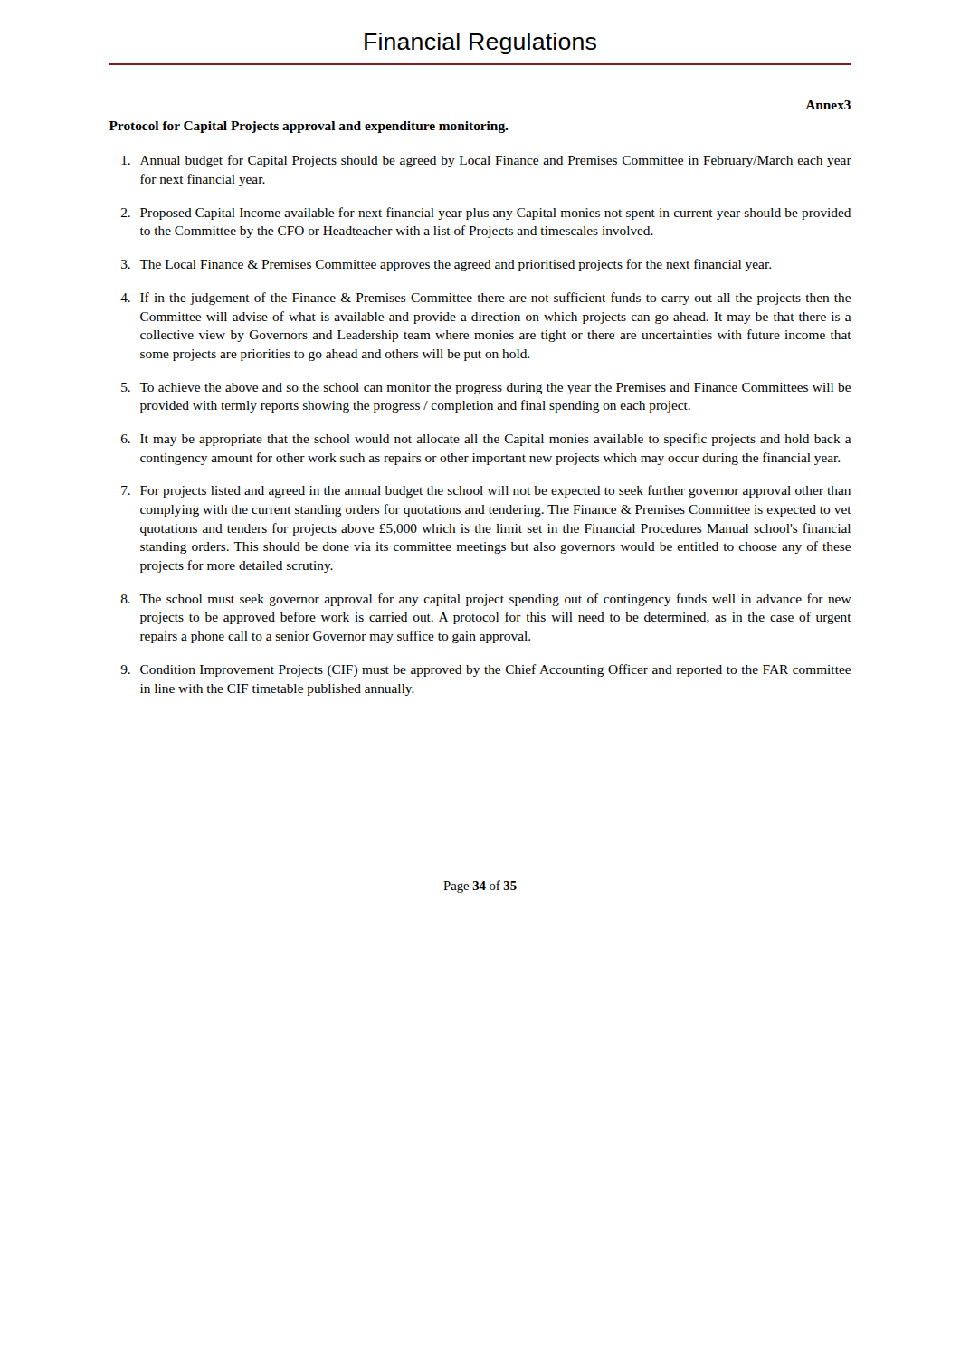Financial Regulations
Annex3
Protocol for Capital Projects approval and expenditure monitoring.
Annual budget for Capital Projects should be agreed by Local Finance and Premises Committee in February/March each year for next financial year.
Proposed Capital Income available for next financial year plus any Capital monies not spent in current year should be provided to the Committee by the CFO or Headteacher with a list of Projects and timescales involved.
The Local Finance & Premises Committee approves the agreed and prioritised projects for the next financial year.
If in the judgement of the Finance & Premises Committee there are not sufficient funds to carry out all the projects then the Committee will advise of what is available and provide a direction on which projects can go ahead. It may be that there is a collective view by Governors and Leadership team where monies are tight or there are uncertainties with future income that some projects are priorities to go ahead and others will be put on hold.
To achieve the above and so the school can monitor the progress during the year the Premises and Finance Committees will be provided with termly reports showing the progress / completion and final spending on each project.
It may be appropriate that the school would not allocate all the Capital monies available to specific projects and hold back a contingency amount for other work such as repairs or other important new projects which may occur during the financial year.
For projects listed and agreed in the annual budget the school will not be expected to seek further governor approval other than complying with the current standing orders for quotations and tendering. The Finance & Premises Committee is expected to vet quotations and tenders for projects above £5,000 which is the limit set in the Financial Procedures Manual school's financial standing orders. This should be done via its committee meetings but also governors would be entitled to choose any of these projects for more detailed scrutiny.
The school must seek governor approval for any capital project spending out of contingency funds well in advance for new projects to be approved before work is carried out. A protocol for this will need to be determined, as in the case of urgent repairs a phone call to a senior Governor may suffice to gain approval.
Condition Improvement Projects (CIF) must be approved by the Chief Accounting Officer and reported to the FAR committee in line with the CIF timetable published annually.
Page 34 of 35